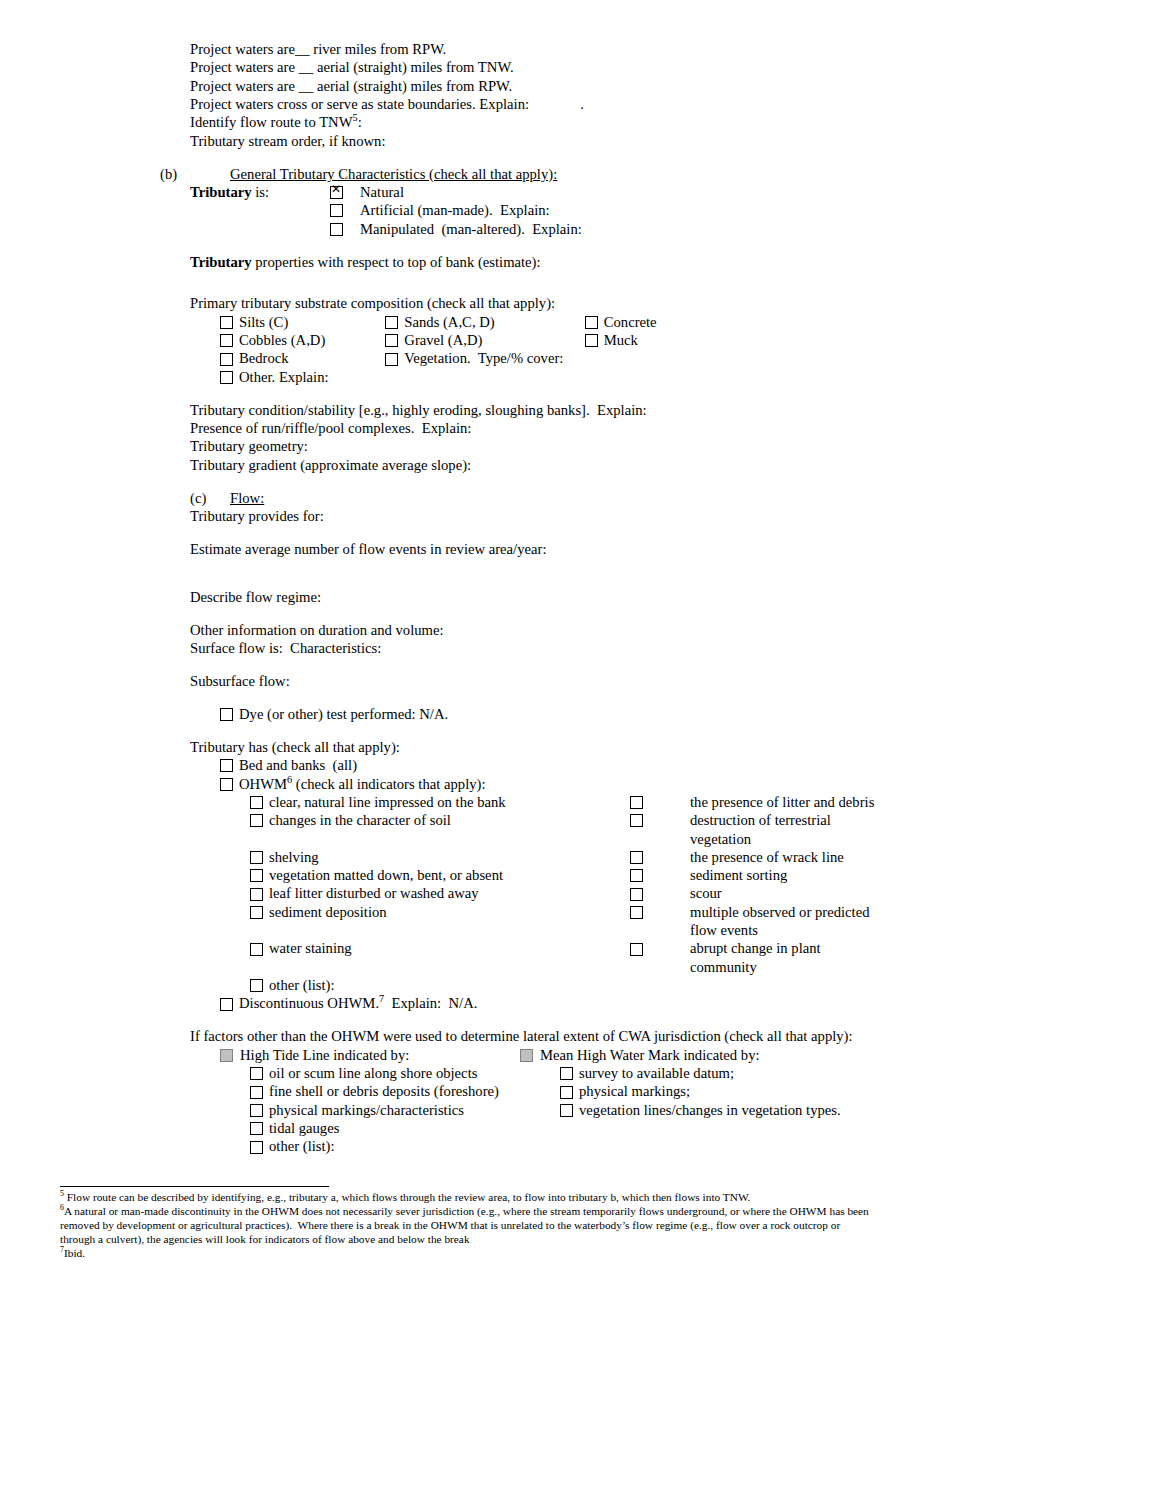Project waters are__ river miles from RPW.
Project waters are __ aerial (straight) miles from TNW.
Project waters are __ aerial (straight) miles from RPW.
Project waters cross or serve as state boundaries. Explain: .
Identify flow route to TNW5:
Tributary stream order, if known:
| | (b) | General Tributary Characteristics (check all that apply): |
| Tributary is: | | Natural |
| | | Artificial (man-made). Explain: |
| | | Manipulated (man-altered). Explain: |
Tributary properties with respect to top of bank (estimate):
Primary tributary substrate composition (check all that apply):
| Silts (C) | Sands (A,C, D) | Concrete |
| Cobbles (A,D) | Gravel (A,D) | Muck |
| Bedrock | Vegetation. Type/% cover: |
| Other. Explain: |
Tributary condition/stability [e.g., highly eroding, sloughing banks]. Explain:
Presence of run/riffle/pool complexes. Explain:
Tributary geometry:
Tributary gradient (approximate average slope):
| | (c) | Flow: |
Tributary provides for:
Estimate average number of flow events in review area/year:
Describe flow regime:
Other information on duration and volume:
Surface flow is: Characteristics:
Subsurface flow:
Dye (or other) test performed: N/A.
Tributary has (check all that apply):
Bed and banks (all)
OHWM6 (check all indicators that apply):
| clear, natural line impressed on the bank | | the presence of litter and debris |
| changes in the character of soil | | destruction of terrestrial vegetation |
| shelving | | the presence of wrack line |
| vegetation matted down, bent, or absent | | sediment sorting |
| leaf litter disturbed or washed away | | scour |
| sediment deposition | | multiple observed or predicted flow events |
| water staining | | abrupt change in plant community |
| other (list): | | |
Discontinuous OHWM.7 Explain: N/A.
If factors other than the OHWM were used to determine lateral extent of CWA jurisdiction (check all that apply):
| | High Tide Line indicated by: | | Mean High Water Mark indicated by: |
| oil or scum line along shore objects | survey to available datum; |
| fine shell or debris deposits (foreshore) | physical markings; |
| physical markings/characteristics | vegetation lines/changes in vegetation types. |
| tidal gauges | |
| other (list): | |
5 Flow route can be described by identifying, e.g., tributary a, which flows through the review area, to flow into tributary b, which then flows into TNW.
6A natural or man-made discontinuity in the OHWM does not necessarily sever jurisdiction (e.g., where the stream temporarily flows underground, or where the OHWM has been removed by development or agricultural practices). Where there is a break in the OHWM that is unrelated to the waterbody’s flow regime (e.g., flow over a rock outcrop or through a culvert), the agencies will look for indicators of flow above and below the break
7Ibid.